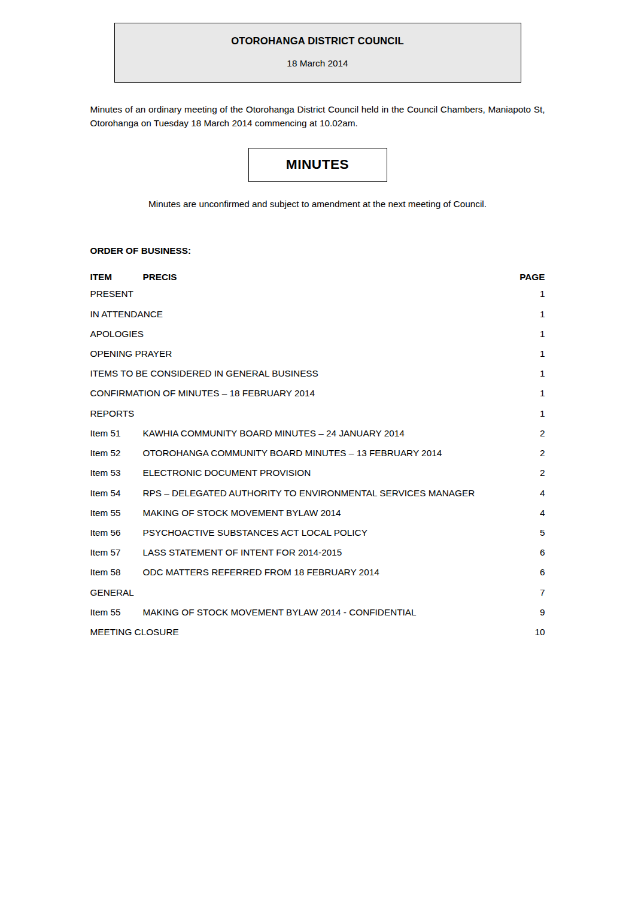OTOROHANGA DISTRICT COUNCIL
18 March 2014
Minutes of an ordinary meeting of the Otorohanga District Council held in the Council Chambers, Maniapoto St, Otorohanga on Tuesday 18 March 2014 commencing at 10.02am.
MINUTES
Minutes are unconfirmed and subject to amendment at the next meeting of Council.
ORDER OF BUSINESS:
| ITEM | PRECIS | PAGE |
| PRESENT | | 1 |
| IN ATTENDANCE | 1 |
| APOLOGIES | 1 |
| OPENING PRAYER | 1 |
| ITEMS TO BE CONSIDERED IN GENERAL BUSINESS | 1 |
| CONFIRMATION OF MINUTES – 18 FEBRUARY 2014 | 1 |
| REPORTS | 1 |
| Item 51 | KAWHIA COMMUNITY BOARD MINUTES – 24 JANUARY 2014 | 2 |
| Item 52 | OTOROHANGA COMMUNITY BOARD MINUTES – 13 FEBRUARY 2014 | 2 |
| Item 53 | ELECTRONIC DOCUMENT PROVISION | 2 |
| Item 54 | RPS – DELEGATED AUTHORITY TO ENVIRONMENTAL SERVICES MANAGER | 4 |
| Item 55 | MAKING OF STOCK MOVEMENT BYLAW 2014 | 4 |
| Item 56 | PSYCHOACTIVE SUBSTANCES ACT LOCAL POLICY | 5 |
| Item 57 | LASS STATEMENT OF INTENT FOR 2014-2015 | 6 |
| Item 58 | ODC MATTERS REFERRED FROM 18 FEBRUARY 2014 | 6 |
| GENERAL | 7 |
| Item 55 | MAKING OF STOCK MOVEMENT BYLAW 2014 - CONFIDENTIAL | 9 |
| MEETING CLOSURE | 10 |